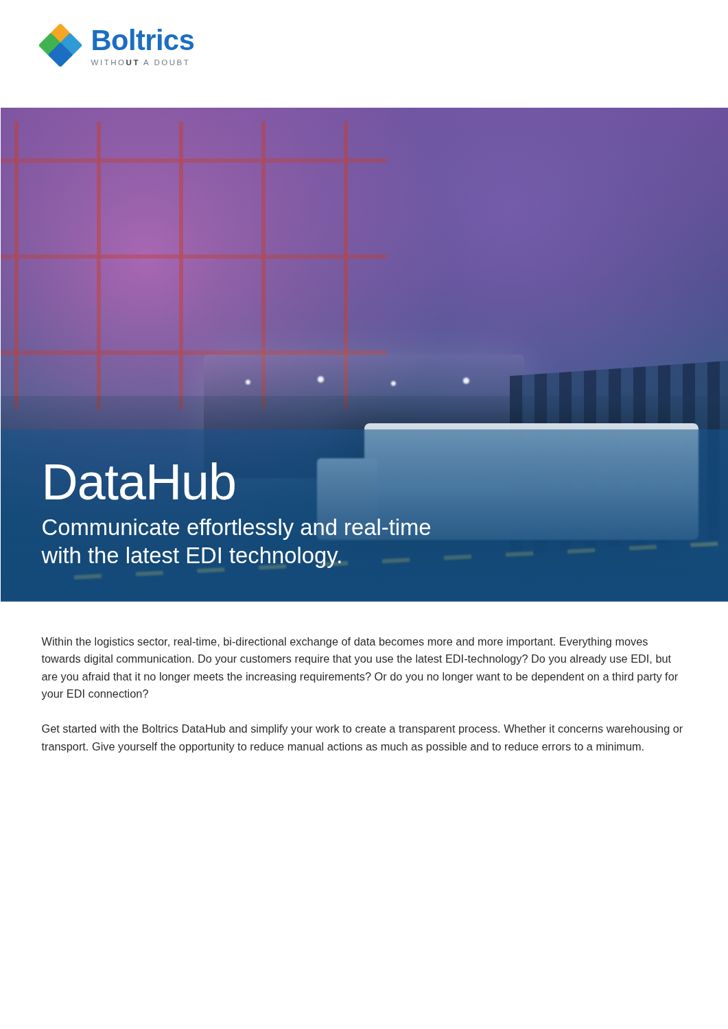Boltrics WITHOUT A DOUBT
DataHub
Communicate effortlessly and real-time
with the latest EDI technology.
Within the logistics sector, real-time, bi-directional exchange of data becomes more and more important. Everything moves towards digital communication. Do your customers require that you use the latest EDI-technology? Do you already use EDI, but are you afraid that it no longer meets the increasing requirements? Or do you no longer want to be dependent on a third party for your EDI connection?
Get started with the Boltrics DataHub and simplify your work to create a transparent process. Whether it concerns warehousing or transport. Give yourself the opportunity to reduce manual actions as much as possible and to reduce errors to a minimum.